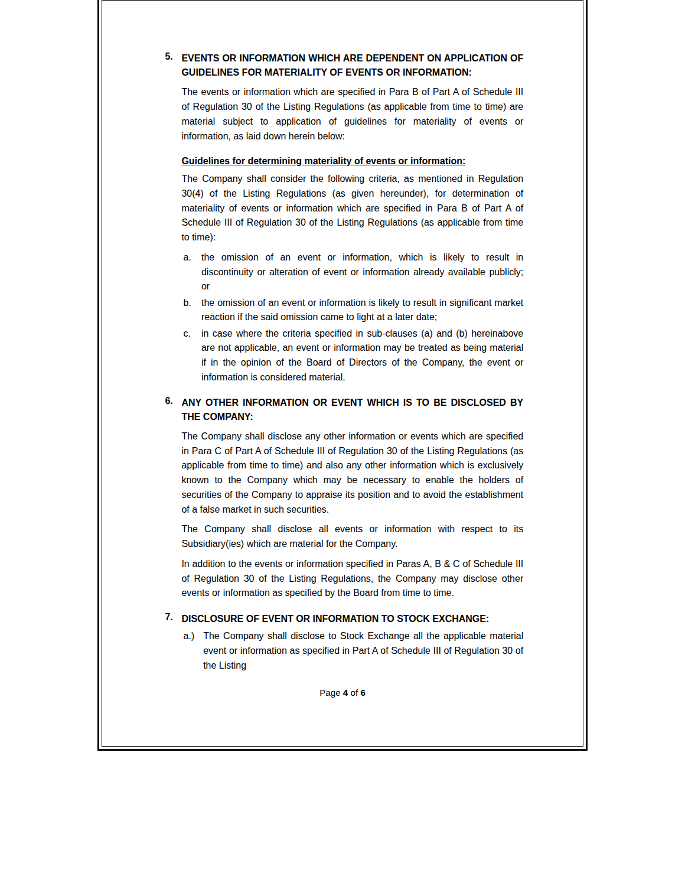Events or information which are dependent on application of guidelines for materiality of events or information:
The events or information which are specified in Para B of Part A of Schedule III of Regulation 30 of the Listing Regulations (as applicable from time to time) are material subject to application of guidelines for materiality of events or information, as laid down herein below:
Guidelines for determining materiality of events or information:
The Company shall consider the following criteria, as mentioned in Regulation 30(4) of the Listing Regulations (as given hereunder), for determination of materiality of events or information which are specified in Para B of Part A of Schedule III of Regulation 30 of the Listing Regulations (as applicable from time to time):
the omission of an event or information, which is likely to result in discontinuity or alteration of event or information already available publicly; or
the omission of an event or information is likely to result in significant market reaction if the said omission came to light at a later date;
in case where the criteria specified in sub-clauses (a) and (b) hereinabove are not applicable, an event or information may be treated as being material if in the opinion of the Board of Directors of the Company, the event or information is considered material.
Any other information or event which is to be disclosed by the Company:
The Company shall disclose any other information or events which are specified in Para C of Part A of Schedule III of Regulation 30 of the Listing Regulations (as applicable from time to time) and also any other information which is exclusively known to the Company which may be necessary to enable the holders of securities of the Company to appraise its position and to avoid the establishment of a false market in such securities.
The Company shall disclose all events or information with respect to its Subsidiary(ies) which are material for the Company.
In addition to the events or information specified in Paras A, B & C of Schedule III of Regulation 30 of the Listing Regulations, the Company may disclose other events or information as specified by the Board from time to time.
Disclosure of event or information to Stock Exchange:
The Company shall disclose to Stock Exchange all the applicable material event or information as specified in Part A of Schedule III of Regulation 30 of the Listing
Page 4 of 6